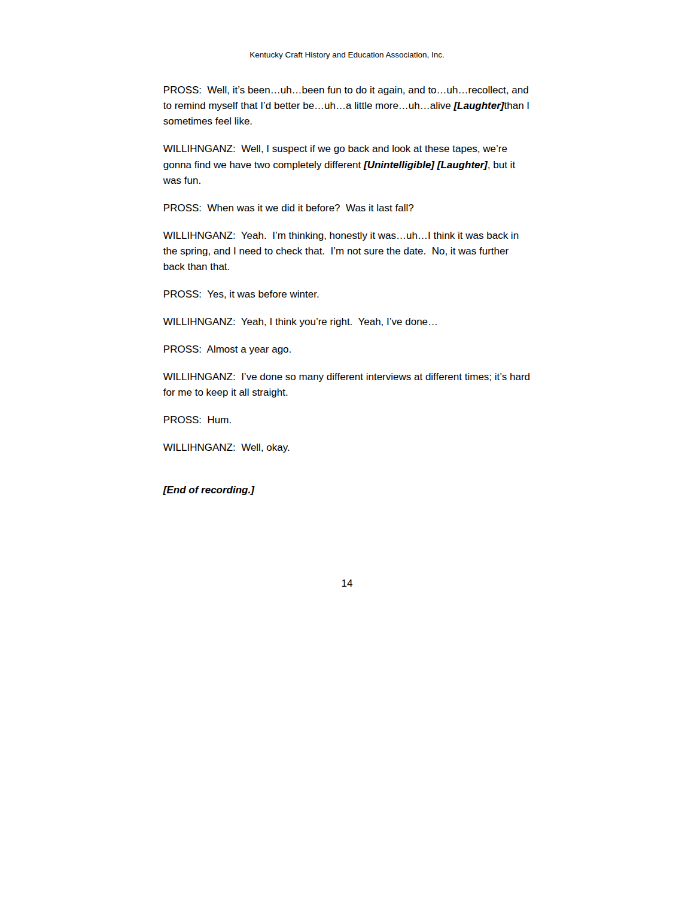Kentucky Craft History and Education Association, Inc.
PROSS: Well, it’s been…uh…been fun to do it again, and to…uh…recollect, and to remind myself that I’d better be…uh…a little more…uh…alive [Laughter] than I sometimes feel like.
WILLIHNGANZ: Well, I suspect if we go back and look at these tapes, we’re gonna find we have two completely different [Unintelligible] [Laughter], but it was fun.
PROSS: When was it we did it before? Was it last fall?
WILLIHNGANZ: Yeah. I’m thinking, honestly it was…uh…I think it was back in the spring, and I need to check that. I’m not sure the date. No, it was further back than that.
PROSS: Yes, it was before winter.
WILLIHNGANZ: Yeah, I think you’re right. Yeah, I’ve done…
PROSS: Almost a year ago.
WILLIHNGANZ: I’ve done so many different interviews at different times; it’s hard for me to keep it all straight.
PROSS: Hum.
WILLIHNGANZ: Well, okay.
[End of recording.]
14